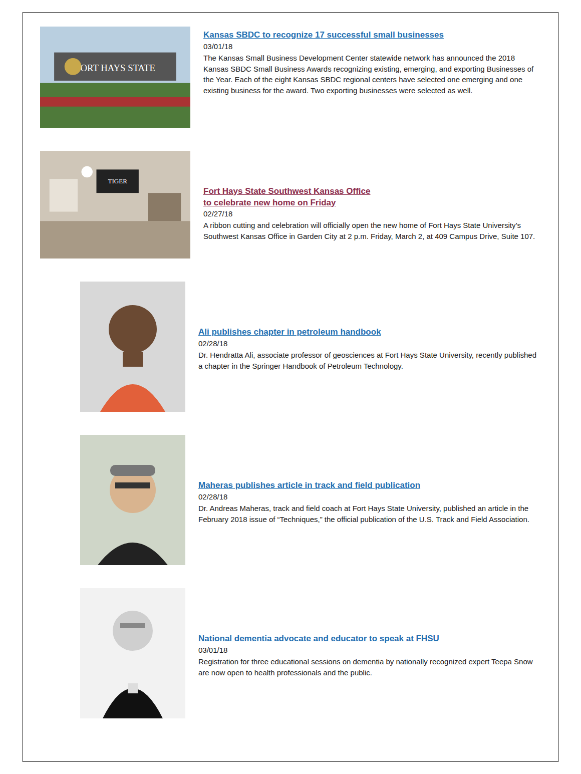Kansas SBDC to recognize 17 successful small businesses
03/01/18
The Kansas Small Business Development Center statewide network has announced the 2018 Kansas SBDC Small Business Awards recognizing existing, emerging, and exporting Businesses of the Year. Each of the eight Kansas SBDC regional centers have selected one emerging and one existing business for the award. Two exporting businesses were selected as well.
Fort Hays State Southwest Kansas Office
to celebrate new home on Friday
02/27/18
A ribbon cutting and celebration will officially open the new home of Fort Hays State University’s Southwest Kansas Office in Garden City at 2 p.m. Friday, March 2, at 409 Campus Drive, Suite 107.
Ali publishes chapter in petroleum handbook
02/28/18
Dr. Hendratta Ali, associate professor of geosciences at Fort Hays State University, recently published a chapter in the Springer Handbook of Petroleum Technology.
Maheras publishes article in track and field publication
02/28/18
Dr. Andreas Maheras, track and field coach at Fort Hays State University, published an article in the February 2018 issue of “Techniques,” the official publication of the U.S. Track and Field Association.
National dementia advocate and educator to speak at FHSU
03/01/18
Registration for three educational sessions on dementia by nationally recognized expert Teepa Snow are now open to health professionals and the public.